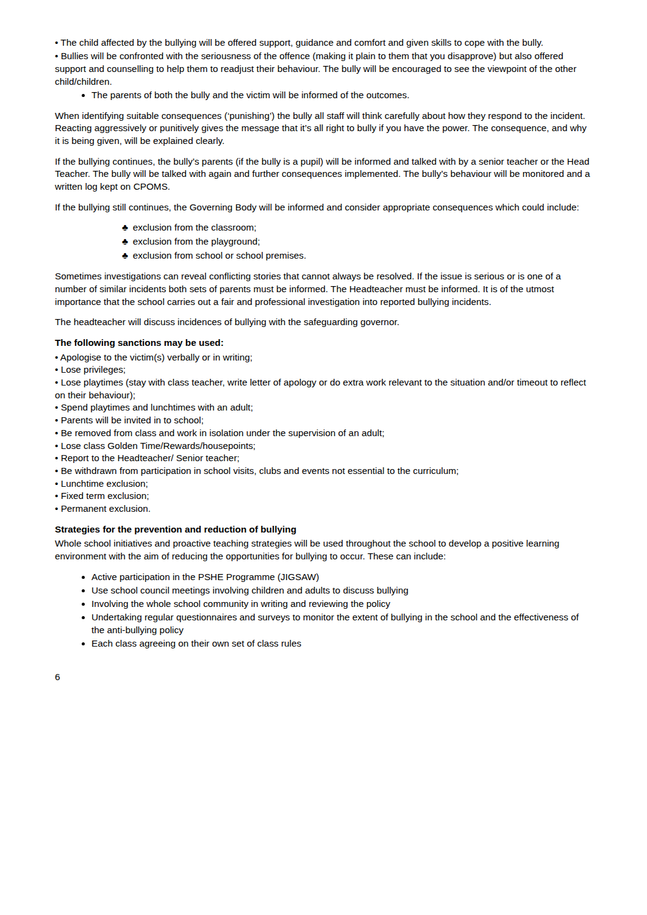• The child affected by the bullying will be offered support, guidance and comfort and given skills to cope with the bully.
• Bullies will be confronted with the seriousness of the offence (making it plain to them that you disapprove) but also offered support and counselling to help them to readjust their behaviour. The bully will be encouraged to see the viewpoint of the other child/children.
The parents of both the bully and the victim will be informed of the outcomes.
When identifying suitable consequences (‘punishing’) the bully all staff will think carefully about how they respond to the incident. Reacting aggressively or punitively gives the message that it’s all right to bully if you have the power. The consequence, and why it is being given, will be explained clearly.
If the bullying continues, the bully’s parents (if the bully is a pupil) will be informed and talked with by a senior teacher or the Head Teacher. The bully will be talked with again and further consequences implemented. The bully’s behaviour will be monitored and a written log kept on CPOMS.
If the bullying still continues, the Governing Body will be informed and consider appropriate consequences which could include:
exclusion from the classroom;
exclusion from the playground;
exclusion from school or school premises.
Sometimes investigations can reveal conflicting stories that cannot always be resolved. If the issue is serious or is one of a number of similar incidents both sets of parents must be informed. The Headteacher must be informed. It is of the utmost importance that the school carries out a fair and professional investigation into reported bullying incidents.
The headteacher will discuss incidences of bullying with the safeguarding governor.
The following sanctions may be used:
• Apologise to the victim(s) verbally or in writing;
• Lose privileges;
• Lose playtimes (stay with class teacher, write letter of apology or do extra work relevant to the situation and/or timeout to reflect on their behaviour);
• Spend playtimes and lunchtimes with an adult;
• Parents will be invited in to school;
• Be removed from class and work in isolation under the supervision of an adult;
• Lose class Golden Time/Rewards/housepoints;
• Report to the Headteacher/ Senior teacher;
• Be withdrawn from participation in school visits, clubs and events not essential to the curriculum;
• Lunchtime exclusion;
• Fixed term exclusion;
• Permanent exclusion.
Strategies for the prevention and reduction of bullying
Whole school initiatives and proactive teaching strategies will be used throughout the school to develop a positive learning environment with the aim of reducing the opportunities for bullying to occur. These can include:
Active participation in the PSHE Programme (JIGSAW)
Use school council meetings involving children and adults to discuss bullying
Involving the whole school community in writing and reviewing the policy
Undertaking regular questionnaires and surveys to monitor the extent of bullying in the school and the effectiveness of the anti-bullying policy
Each class agreeing on their own set of class rules
6